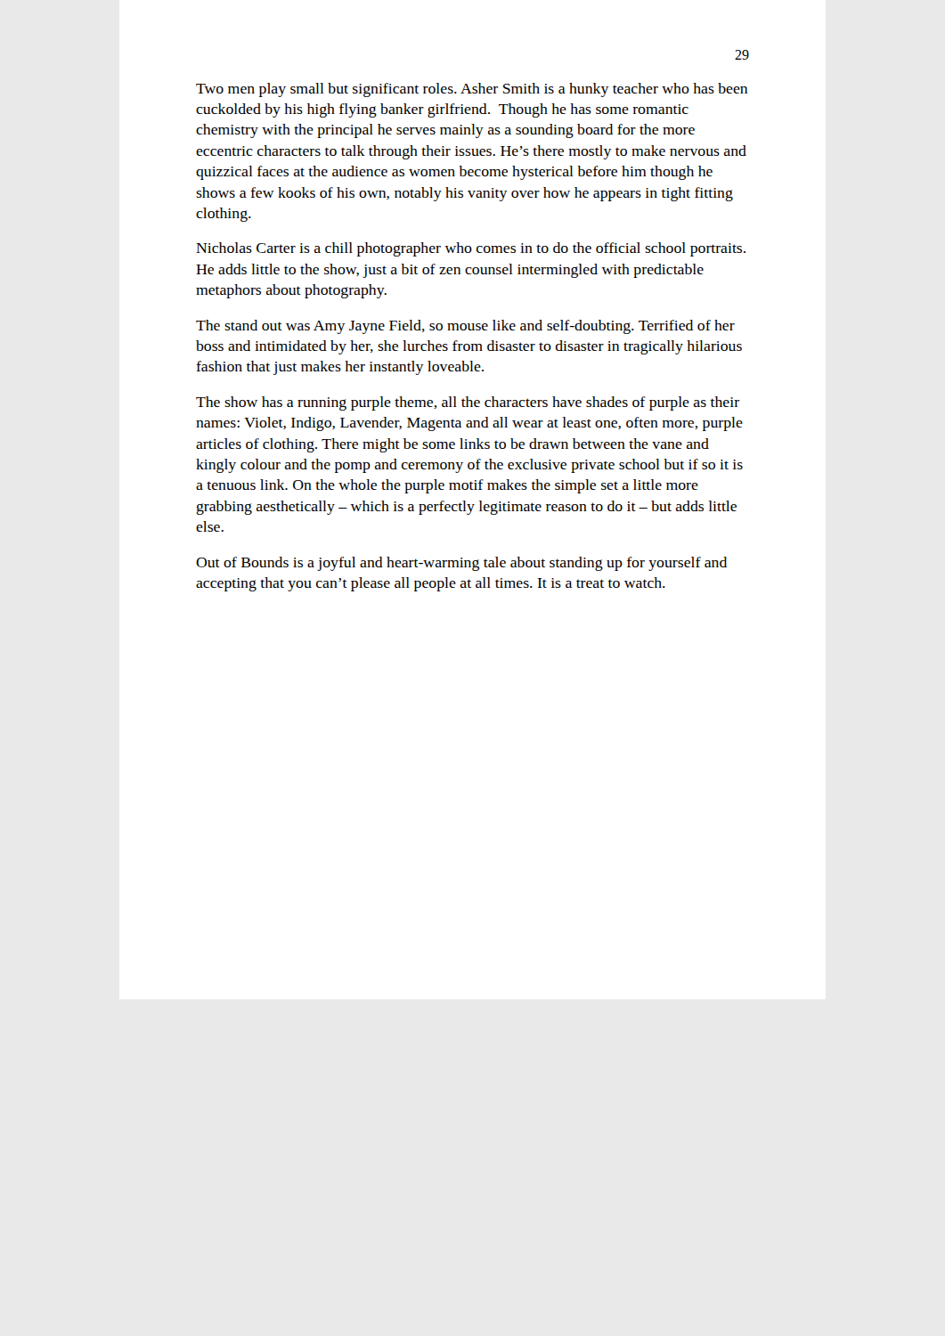29
Two men play small but significant roles. Asher Smith is a hunky teacher who has been cuckolded by his high flying banker girlfriend. Though he has some romantic chemistry with the principal he serves mainly as a sounding board for the more eccentric characters to talk through their issues. He’s there mostly to make nervous and quizzical faces at the audience as women become hysterical before him though he shows a few kooks of his own, notably his vanity over how he appears in tight fitting clothing.
Nicholas Carter is a chill photographer who comes in to do the official school portraits. He adds little to the show, just a bit of zen counsel intermingled with predictable metaphors about photography.
The stand out was Amy Jayne Field, so mouse like and self-doubting. Terrified of her boss and intimidated by her, she lurches from disaster to disaster in tragically hilarious fashion that just makes her instantly loveable.
The show has a running purple theme, all the characters have shades of purple as their names: Violet, Indigo, Lavender, Magenta and all wear at least one, often more, purple articles of clothing. There might be some links to be drawn between the vane and kingly colour and the pomp and ceremony of the exclusive private school but if so it is a tenuous link. On the whole the purple motif makes the simple set a little more grabbing aesthetically – which is a perfectly legitimate reason to do it – but adds little else.
Out of Bounds is a joyful and heart-warming tale about standing up for yourself and accepting that you can’t please all people at all times. It is a treat to watch.